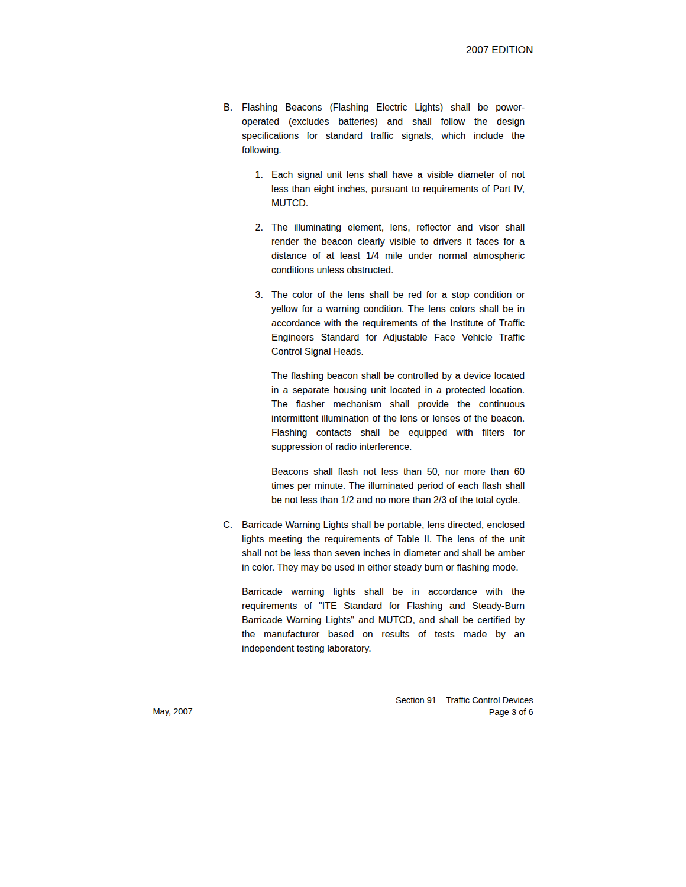2007 EDITION
Flashing Beacons (Flashing Electric Lights) shall be power- operated (excludes batteries) and shall follow the design specifications for standard traffic signals, which include the following.
Each signal unit lens shall have a visible diameter of not less than eight inches, pursuant to requirements of Part IV, MUTCD.
The illuminating element, lens, reflector and visor shall render the beacon clearly visible to drivers it faces for a distance of at least 1/4 mile under normal atmospheric conditions unless obstructed.
The color of the lens shall be red for a stop condition or yellow for a warning condition. The lens colors shall be in accordance with the requirements of the Institute of Traffic Engineers Standard for Adjustable Face Vehicle Traffic Control Signal Heads.
The flashing beacon shall be controlled by a device located in a separate housing unit located in a protected location. The flasher mechanism shall provide the continuous intermittent illumination of the lens or lenses of the beacon. Flashing contacts shall be equipped with filters for suppression of radio interference.
Beacons shall flash not less than 50, nor more than 60 times per minute. The illuminated period of each flash shall be not less than 1/2 and no more than 2/3 of the total cycle.
Barricade Warning Lights shall be portable, lens directed, enclosed lights meeting the requirements of Table II. The lens of the unit shall not be less than seven inches in diameter and shall be amber in color. They may be used in either steady burn or flashing mode.
Barricade warning lights shall be in accordance with the requirements of "ITE Standard for Flashing and Steady-Burn Barricade Warning Lights" and MUTCD, and shall be certified by the manufacturer based on results of tests made by an independent testing laboratory.
May, 2007
Section 91 – Traffic Control Devices
Page 3 of 6